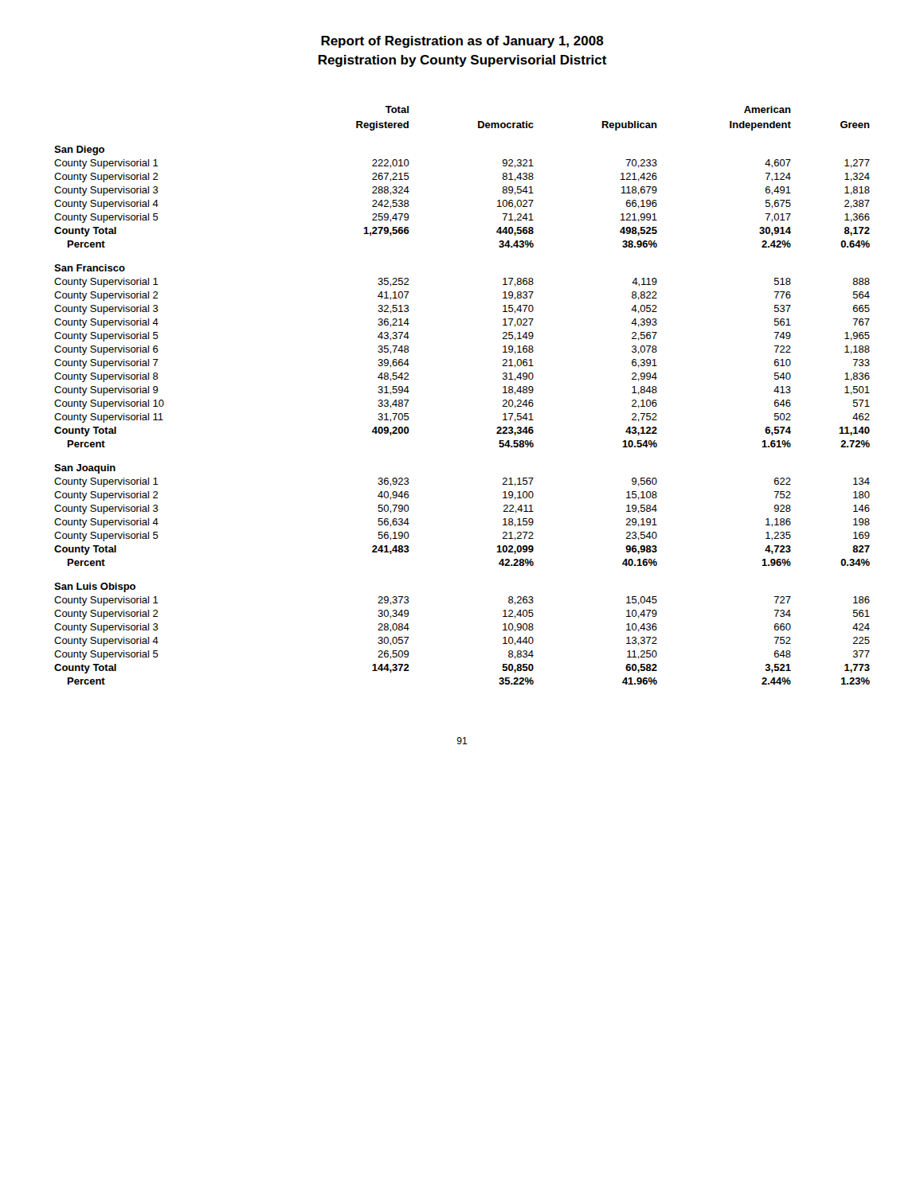Report of Registration as of January 1, 2008
Registration by County Supervisorial District
| | Total | | | American | |
| --- | --- | --- | --- | --- | --- |
| | Registered | Democratic | Republican | Independent | Green |
| San Diego |
| County Supervisorial 1 | 222,010 | 92,321 | 70,233 | 4,607 | 1,277 |
| County Supervisorial 2 | 267,215 | 81,438 | 121,426 | 7,124 | 1,324 |
| County Supervisorial 3 | 288,324 | 89,541 | 118,679 | 6,491 | 1,818 |
| County Supervisorial 4 | 242,538 | 106,027 | 66,196 | 5,675 | 2,387 |
| County Supervisorial 5 | 259,479 | 71,241 | 121,991 | 7,017 | 1,366 |
| County Total | 1,279,566 | 440,568 | 498,525 | 30,914 | 8,172 |
| Percent | | 34.43% | 38.96% | 2.42% | 0.64% |
| San Francisco |
| County Supervisorial 1 | 35,252 | 17,868 | 4,119 | 518 | 888 |
| County Supervisorial 2 | 41,107 | 19,837 | 8,822 | 776 | 564 |
| County Supervisorial 3 | 32,513 | 15,470 | 4,052 | 537 | 665 |
| County Supervisorial 4 | 36,214 | 17,027 | 4,393 | 561 | 767 |
| County Supervisorial 5 | 43,374 | 25,149 | 2,567 | 749 | 1,965 |
| County Supervisorial 6 | 35,748 | 19,168 | 3,078 | 722 | 1,188 |
| County Supervisorial 7 | 39,664 | 21,061 | 6,391 | 610 | 733 |
| County Supervisorial 8 | 48,542 | 31,490 | 2,994 | 540 | 1,836 |
| County Supervisorial 9 | 31,594 | 18,489 | 1,848 | 413 | 1,501 |
| County Supervisorial 10 | 33,487 | 20,246 | 2,106 | 646 | 571 |
| County Supervisorial 11 | 31,705 | 17,541 | 2,752 | 502 | 462 |
| County Total | 409,200 | 223,346 | 43,122 | 6,574 | 11,140 |
| Percent | | 54.58% | 10.54% | 1.61% | 2.72% |
| San Joaquin |
| County Supervisorial 1 | 36,923 | 21,157 | 9,560 | 622 | 134 |
| County Supervisorial 2 | 40,946 | 19,100 | 15,108 | 752 | 180 |
| County Supervisorial 3 | 50,790 | 22,411 | 19,584 | 928 | 146 |
| County Supervisorial 4 | 56,634 | 18,159 | 29,191 | 1,186 | 198 |
| County Supervisorial 5 | 56,190 | 21,272 | 23,540 | 1,235 | 169 |
| County Total | 241,483 | 102,099 | 96,983 | 4,723 | 827 |
| Percent | | 42.28% | 40.16% | 1.96% | 0.34% |
| San Luis Obispo |
| County Supervisorial 1 | 29,373 | 8,263 | 15,045 | 727 | 186 |
| County Supervisorial 2 | 30,349 | 12,405 | 10,479 | 734 | 561 |
| County Supervisorial 3 | 28,084 | 10,908 | 10,436 | 660 | 424 |
| County Supervisorial 4 | 30,057 | 10,440 | 13,372 | 752 | 225 |
| County Supervisorial 5 | 26,509 | 8,834 | 11,250 | 648 | 377 |
| County Total | 144,372 | 50,850 | 60,582 | 3,521 | 1,773 |
| Percent | | 35.22% | 41.96% | 2.44% | 1.23% |
91